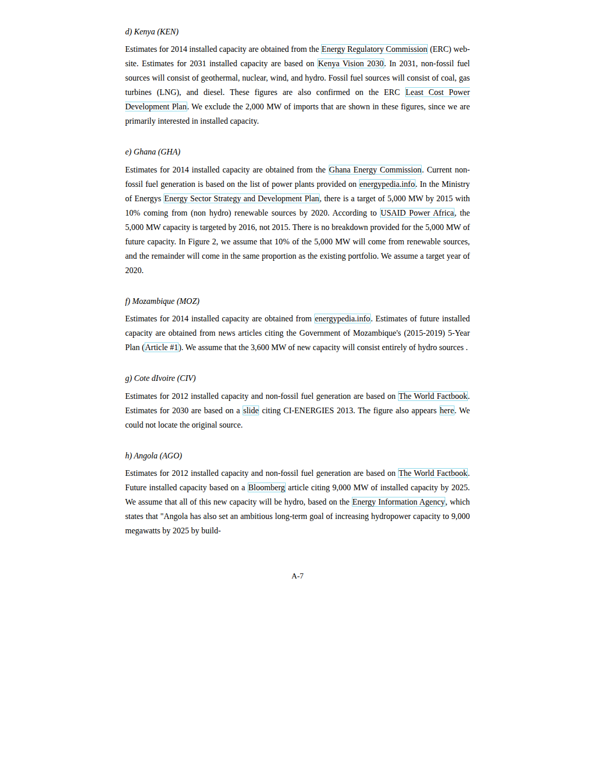d) Kenya (KEN)
Estimates for 2014 installed capacity are obtained from the Energy Regulatory Commission (ERC) website. Estimates for 2031 installed capacity are based on Kenya Vision 2030. In 2031, non-fossil fuel sources will consist of geothermal, nuclear, wind, and hydro. Fossil fuel sources will consist of coal, gas turbines (LNG), and diesel. These figures are also confirmed on the ERC Least Cost Power Development Plan. We exclude the 2,000 MW of imports that are shown in these figures, since we are primarily interested in installed capacity.
e) Ghana (GHA)
Estimates for 2014 installed capacity are obtained from the Ghana Energy Commission. Current non-fossil fuel generation is based on the list of power plants provided on energypedia.info. In the Ministry of Energys Energy Sector Strategy and Development Plan, there is a target of 5,000 MW by 2015 with 10% coming from (non hydro) renewable sources by 2020. According to USAID Power Africa, the 5,000 MW capacity is targeted by 2016, not 2015. There is no breakdown provided for the 5,000 MW of future capacity. In Figure 2, we assume that 10% of the 5,000 MW will come from renewable sources, and the remainder will come in the same proportion as the existing portfolio. We assume a target year of 2020.
f) Mozambique (MOZ)
Estimates for 2014 installed capacity are obtained from energypedia.info. Estimates of future installed capacity are obtained from news articles citing the Government of Mozambique's (2015-2019) 5-Year Plan (Article #1). We assume that the 3,600 MW of new capacity will consist entirely of hydro sources .
g) Cote dIvoire (CIV)
Estimates for 2012 installed capacity and non-fossil fuel generation are based on The World Factbook. Estimates for 2030 are based on a slide citing CI-ENERGIES 2013. The figure also appears here. We could not locate the original source.
h) Angola (AGO)
Estimates for 2012 installed capacity and non-fossil fuel generation are based on The World Factbook. Future installed capacity based on a Bloomberg article citing 9,000 MW of installed capacity by 2025. We assume that all of this new capacity will be hydro, based on the Energy Information Agency, which states that "Angola has also set an ambitious long-term goal of increasing hydropower capacity to 9,000 megawatts by 2025 by build-
A-7